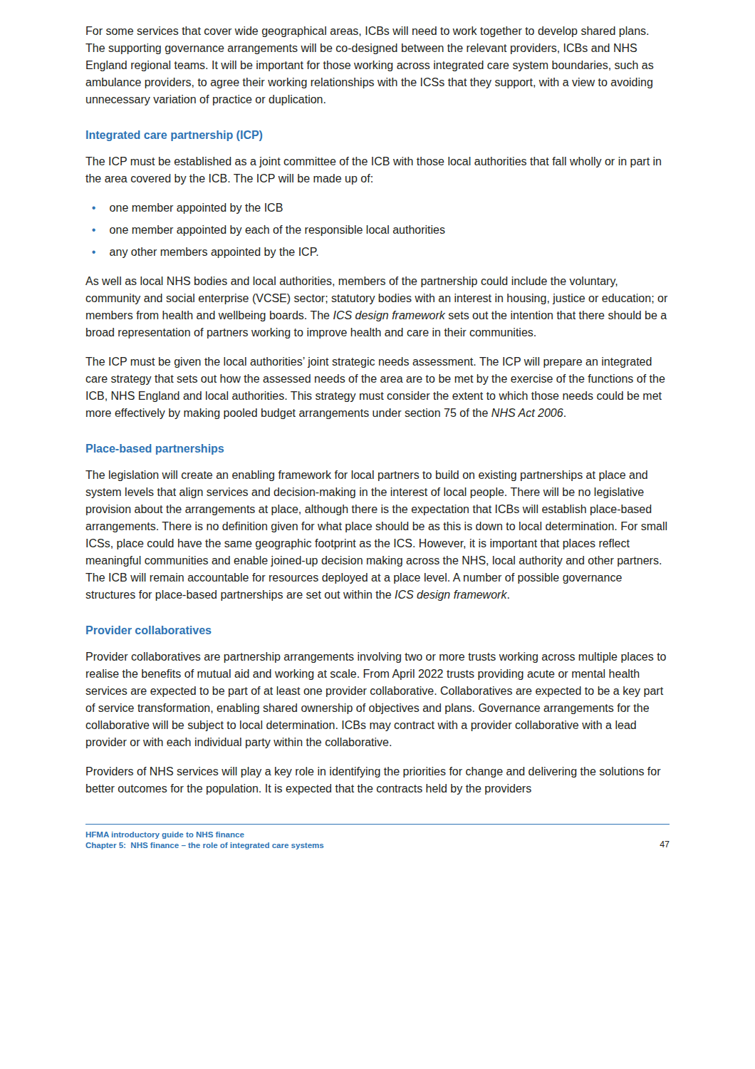For some services that cover wide geographical areas, ICBs will need to work together to develop shared plans. The supporting governance arrangements will be co-designed between the relevant providers, ICBs and NHS England regional teams. It will be important for those working across integrated care system boundaries, such as ambulance providers, to agree their working relationships with the ICSs that they support, with a view to avoiding unnecessary variation of practice or duplication.
Integrated care partnership (ICP)
The ICP must be established as a joint committee of the ICB with those local authorities that fall wholly or in part in the area covered by the ICB. The ICP will be made up of:
one member appointed by the ICB
one member appointed by each of the responsible local authorities
any other members appointed by the ICP.
As well as local NHS bodies and local authorities, members of the partnership could include the voluntary, community and social enterprise (VCSE) sector; statutory bodies with an interest in housing, justice or education; or members from health and wellbeing boards. The ICS design framework sets out the intention that there should be a broad representation of partners working to improve health and care in their communities.
The ICP must be given the local authorities’ joint strategic needs assessment. The ICP will prepare an integrated care strategy that sets out how the assessed needs of the area are to be met by the exercise of the functions of the ICB, NHS England and local authorities. This strategy must consider the extent to which those needs could be met more effectively by making pooled budget arrangements under section 75 of the NHS Act 2006.
Place-based partnerships
The legislation will create an enabling framework for local partners to build on existing partnerships at place and system levels that align services and decision-making in the interest of local people. There will be no legislative provision about the arrangements at place, although there is the expectation that ICBs will establish place-based arrangements. There is no definition given for what place should be as this is down to local determination. For small ICSs, place could have the same geographic footprint as the ICS. However, it is important that places reflect meaningful communities and enable joined-up decision making across the NHS, local authority and other partners. The ICB will remain accountable for resources deployed at a place level. A number of possible governance structures for place-based partnerships are set out within the ICS design framework.
Provider collaboratives
Provider collaboratives are partnership arrangements involving two or more trusts working across multiple places to realise the benefits of mutual aid and working at scale. From April 2022 trusts providing acute or mental health services are expected to be part of at least one provider collaborative. Collaboratives are expected to be a key part of service transformation, enabling shared ownership of objectives and plans. Governance arrangements for the collaborative will be subject to local determination. ICBs may contract with a provider collaborative with a lead provider or with each individual party within the collaborative.
Providers of NHS services will play a key role in identifying the priorities for change and delivering the solutions for better outcomes for the population. It is expected that the contracts held by the providers
HFMA introductory guide to NHS finance
Chapter 5: NHS finance – the role of integrated care systems
47